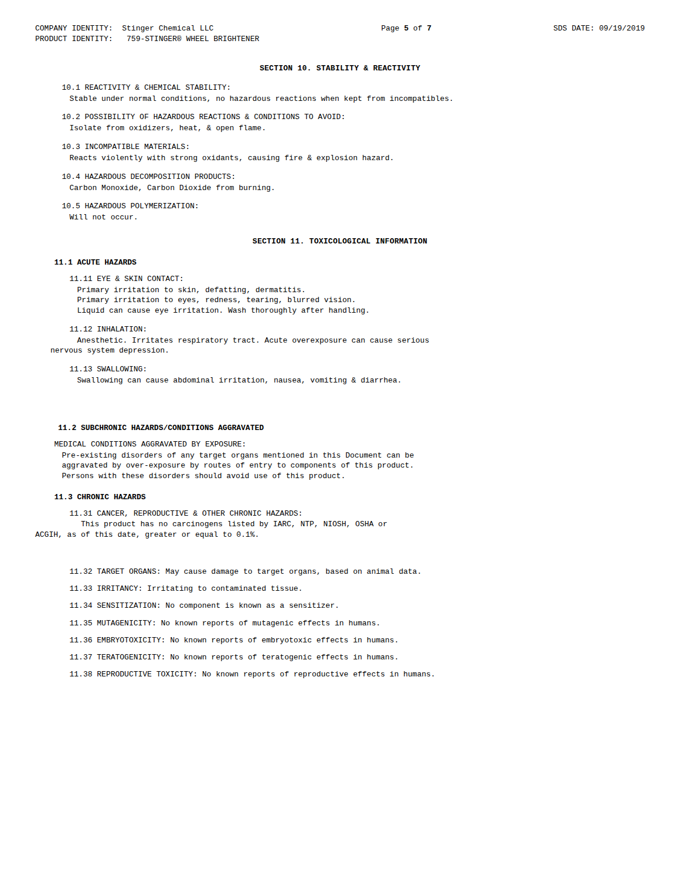COMPANY IDENTITY: Stinger Chemical LLC
PRODUCT IDENTITY: 759-STINGER® WHEEL BRIGHTENER
Page 5 of 7
SDS DATE: 09/19/2019
SECTION 10. STABILITY & REACTIVITY
10.1 REACTIVITY & CHEMICAL STABILITY:
Stable under normal conditions, no hazardous reactions when kept from incompatibles.
10.2 POSSIBILITY OF HAZARDOUS REACTIONS & CONDITIONS TO AVOID:
Isolate from oxidizers, heat, & open flame.
10.3 INCOMPATIBLE MATERIALS:
Reacts violently with strong oxidants, causing fire & explosion hazard.
10.4 HAZARDOUS DECOMPOSITION PRODUCTS:
Carbon Monoxide, Carbon Dioxide from burning.
10.5 HAZARDOUS POLYMERIZATION:
Will not occur.
SECTION 11. TOXICOLOGICAL INFORMATION
11.1 ACUTE HAZARDS
11.11 EYE & SKIN CONTACT:
Primary irritation to skin, defatting, dermatitis.
Primary irritation to eyes, redness, tearing, blurred vision.
Liquid can cause eye irritation. Wash thoroughly after handling.
11.12 INHALATION:
Anesthetic. Irritates respiratory tract. Acute overexposure can cause serious
nervous system depression.
11.13 SWALLOWING:
Swallowing can cause abdominal irritation, nausea, vomiting & diarrhea.
11.2 SUBCHRONIC HAZARDS/CONDITIONS AGGRAVATED
MEDICAL CONDITIONS AGGRAVATED BY EXPOSURE:
Pre-existing disorders of any target organs mentioned in this Document can be
aggravated by over-exposure by routes of entry to components of this product.
Persons with these disorders should avoid use of this product.
11.3 CHRONIC HAZARDS
11.31 CANCER, REPRODUCTIVE & OTHER CHRONIC HAZARDS:
This product has no carcinogens listed by IARC, NTP, NIOSH, OSHA or
ACGIH, as of this date, greater or equal to 0.1%.
11.32 TARGET ORGANS: May cause damage to target organs, based on animal data.
11.33 IRRITANCY: Irritating to contaminated tissue.
11.34 SENSITIZATION: No component is known as a sensitizer.
11.35 MUTAGENICITY: No known reports of mutagenic effects in humans.
11.36 EMBRYOTOXICITY: No known reports of embryotoxic effects in humans.
11.37 TERATOGENICITY: No known reports of teratogenic effects in humans.
11.38 REPRODUCTIVE TOXICITY: No known reports of reproductive effects in humans.